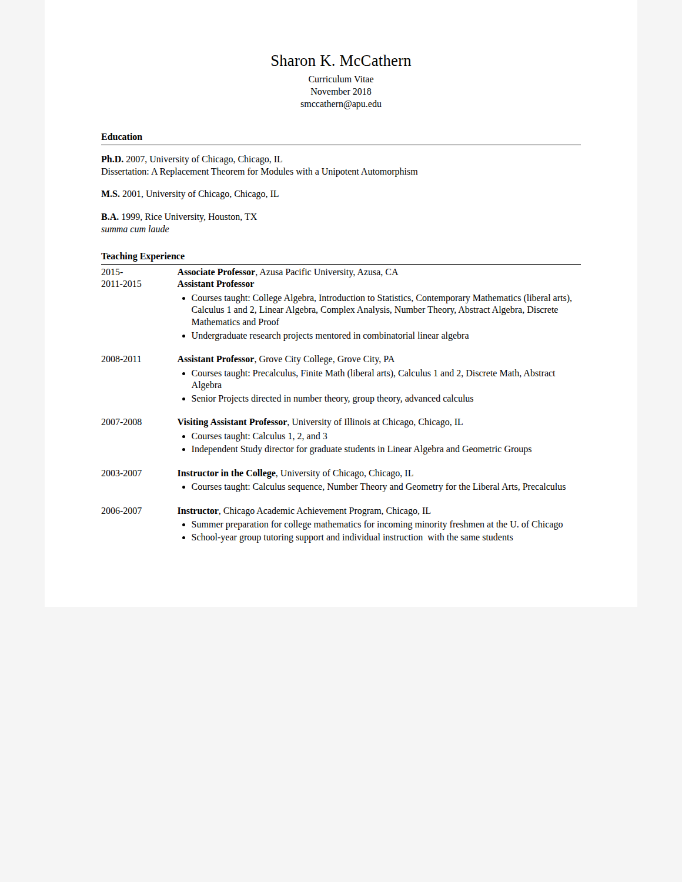Sharon K. McCathern
Curriculum Vitae
November 2018
smccathern@apu.edu
Education
Ph.D. 2007, University of Chicago, Chicago, IL
Dissertation: A Replacement Theorem for Modules with a Unipotent Automorphism
M.S. 2001, University of Chicago, Chicago, IL
B.A. 1999, Rice University, Houston, TX
summa cum laude
Teaching Experience
| 2015- | Associate Professor , Azusa Pacific University, Azusa, CA |
| 2011-2015 | Assistant Professor Courses taught: College Algebra, Introduction to Statistics, Contemporary Mathematics (liberal arts), Calculus 1 and 2, Linear Algebra, Complex Analysis, Number Theory, Abstract Algebra, Discrete Mathematics and Proof Undergraduate research projects mentored in combinatorial linear algebra |
| 2008-2011 | Assistant Professor , Grove City College, Grove City, PA Courses taught: Precalculus, Finite Math (liberal arts), Calculus 1 and 2, Discrete Math, Abstract Algebra Senior Projects directed in number theory, group theory, advanced calculus |
| 2007-2008 | Visiting Assistant Professor , University of Illinois at Chicago, Chicago, IL Courses taught: Calculus 1, 2, and 3 Independent Study director for graduate students in Linear Algebra and Geometric Groups |
| 2003-2007 | Instructor in the College , University of Chicago, Chicago, IL Courses taught: Calculus sequence, Number Theory and Geometry for the Liberal Arts, Precalculus |
| 2006-2007 | Instructor , Chicago Academic Achievement Program, Chicago, IL Summer preparation for college mathematics for incoming minority freshmen at the U. of Chicago School-year group tutoring support and individual instruction with the same students |